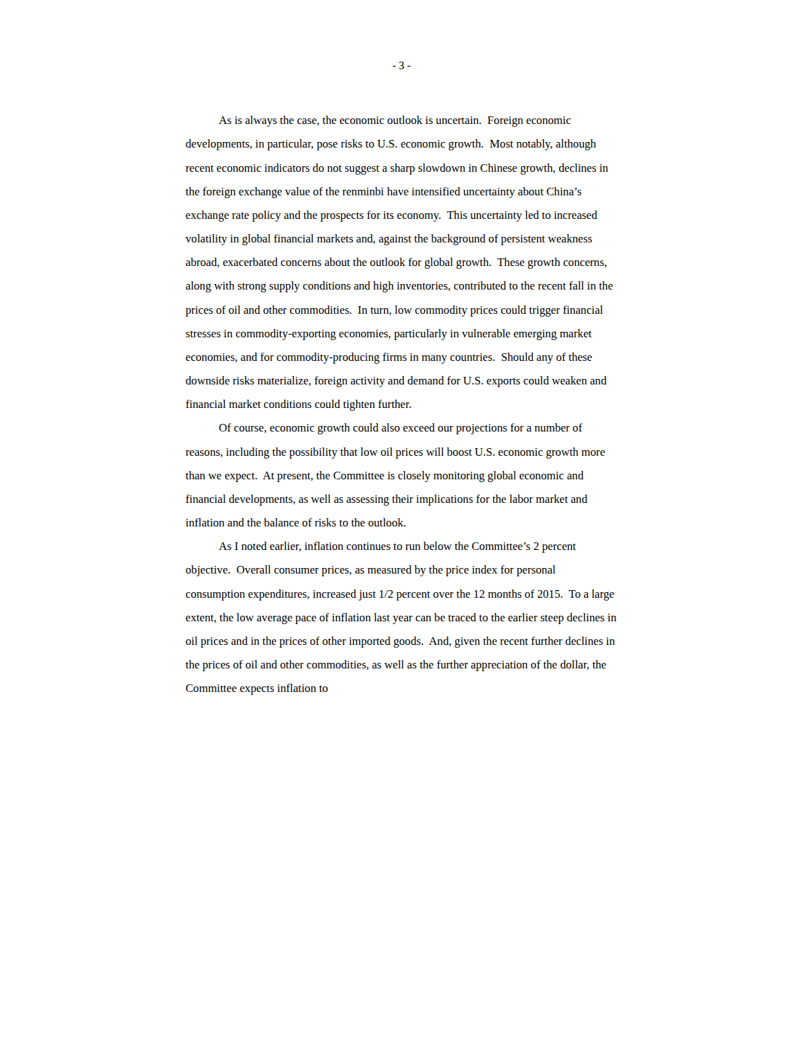- 3 -
As is always the case, the economic outlook is uncertain. Foreign economic developments, in particular, pose risks to U.S. economic growth. Most notably, although recent economic indicators do not suggest a sharp slowdown in Chinese growth, declines in the foreign exchange value of the renminbi have intensified uncertainty about China’s exchange rate policy and the prospects for its economy. This uncertainty led to increased volatility in global financial markets and, against the background of persistent weakness abroad, exacerbated concerns about the outlook for global growth. These growth concerns, along with strong supply conditions and high inventories, contributed to the recent fall in the prices of oil and other commodities. In turn, low commodity prices could trigger financial stresses in commodity-exporting economies, particularly in vulnerable emerging market economies, and for commodity-producing firms in many countries. Should any of these downside risks materialize, foreign activity and demand for U.S. exports could weaken and financial market conditions could tighten further.
Of course, economic growth could also exceed our projections for a number of reasons, including the possibility that low oil prices will boost U.S. economic growth more than we expect. At present, the Committee is closely monitoring global economic and financial developments, as well as assessing their implications for the labor market and inflation and the balance of risks to the outlook.
As I noted earlier, inflation continues to run below the Committee’s 2 percent objective. Overall consumer prices, as measured by the price index for personal consumption expenditures, increased just 1/2 percent over the 12 months of 2015. To a large extent, the low average pace of inflation last year can be traced to the earlier steep declines in oil prices and in the prices of other imported goods. And, given the recent further declines in the prices of oil and other commodities, as well as the further appreciation of the dollar, the Committee expects inflation to